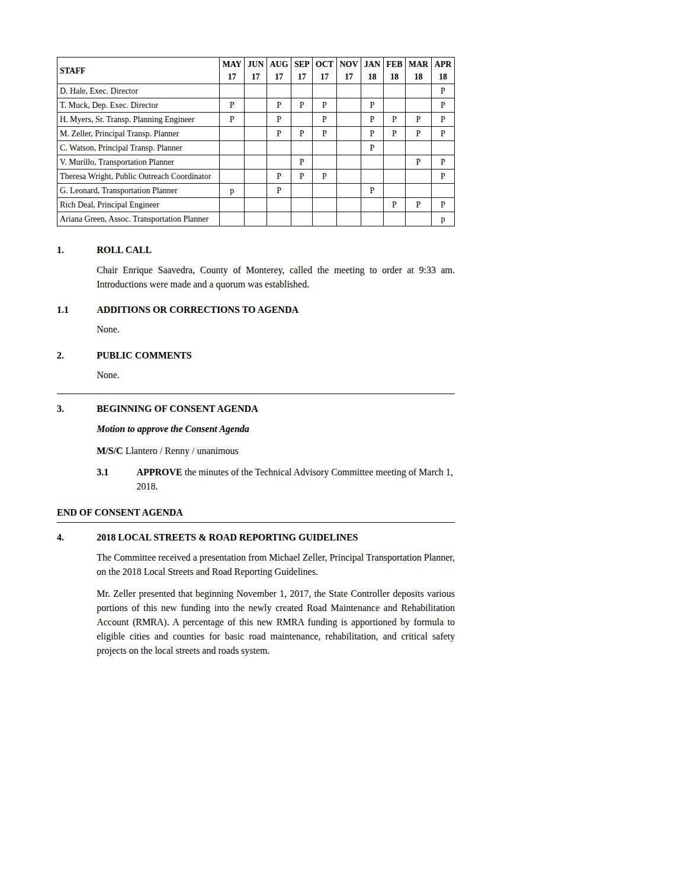| STAFF | MAY 17 | JUN 17 | AUG 17 | SEP 17 | OCT 17 | NOV 17 | JAN 18 | FEB 18 | MAR 18 | APR 18 |
| --- | --- | --- | --- | --- | --- | --- | --- | --- | --- | --- |
| D. Hale, Exec. Director | | | | | | | | | | P |
| T. Muck, Dep. Exec. Director | P | | P | P | P | | P | | | P |
| H. Myers, Sr. Transp. Planning Engineer | P | | P | | P | | P | P | P | P |
| M. Zeller, Principal Transp. Planner | | | P | P | P | | P | P | P | P |
| C. Watson, Principal Transp. Planner | | | | | | | P | | | |
| V. Murillo, Transportation Planner | | | | P | | | | | P | P |
| Theresa Wright, Public Outreach Coordinator | | | P | P | P | | | | | P |
| G. Leonard, Transportation Planner | p | | P | | | | P | | | |
| Rich Deal, Principal Engineer | | | | | | | | P | P | P |
| Ariana Green, Assoc. Transportation Planner | | | | | | | | | | p |
1. Roll Call
Chair Enrique Saavedra, County of Monterey, called the meeting to order at 9:33 am. Introductions were made and a quorum was established.
1.1 Additions or Corrections to Agenda
None.
2. Public Comments
None.
3. Beginning of Consent Agenda
Motion to approve the Consent Agenda
M/S/C Llantero / Renny / unanimous
3.1 APPROVE the minutes of the Technical Advisory Committee meeting of March 1, 2018.
End of Consent Agenda
4. 2018 Local Streets & Road Reporting Guidelines
The Committee received a presentation from Michael Zeller, Principal Transportation Planner, on the 2018 Local Streets and Road Reporting Guidelines.
Mr. Zeller presented that beginning November 1, 2017, the State Controller deposits various portions of this new funding into the newly created Road Maintenance and Rehabilitation Account (RMRA). A percentage of this new RMRA funding is apportioned by formula to eligible cities and counties for basic road maintenance, rehabilitation, and critical safety projects on the local streets and roads system.